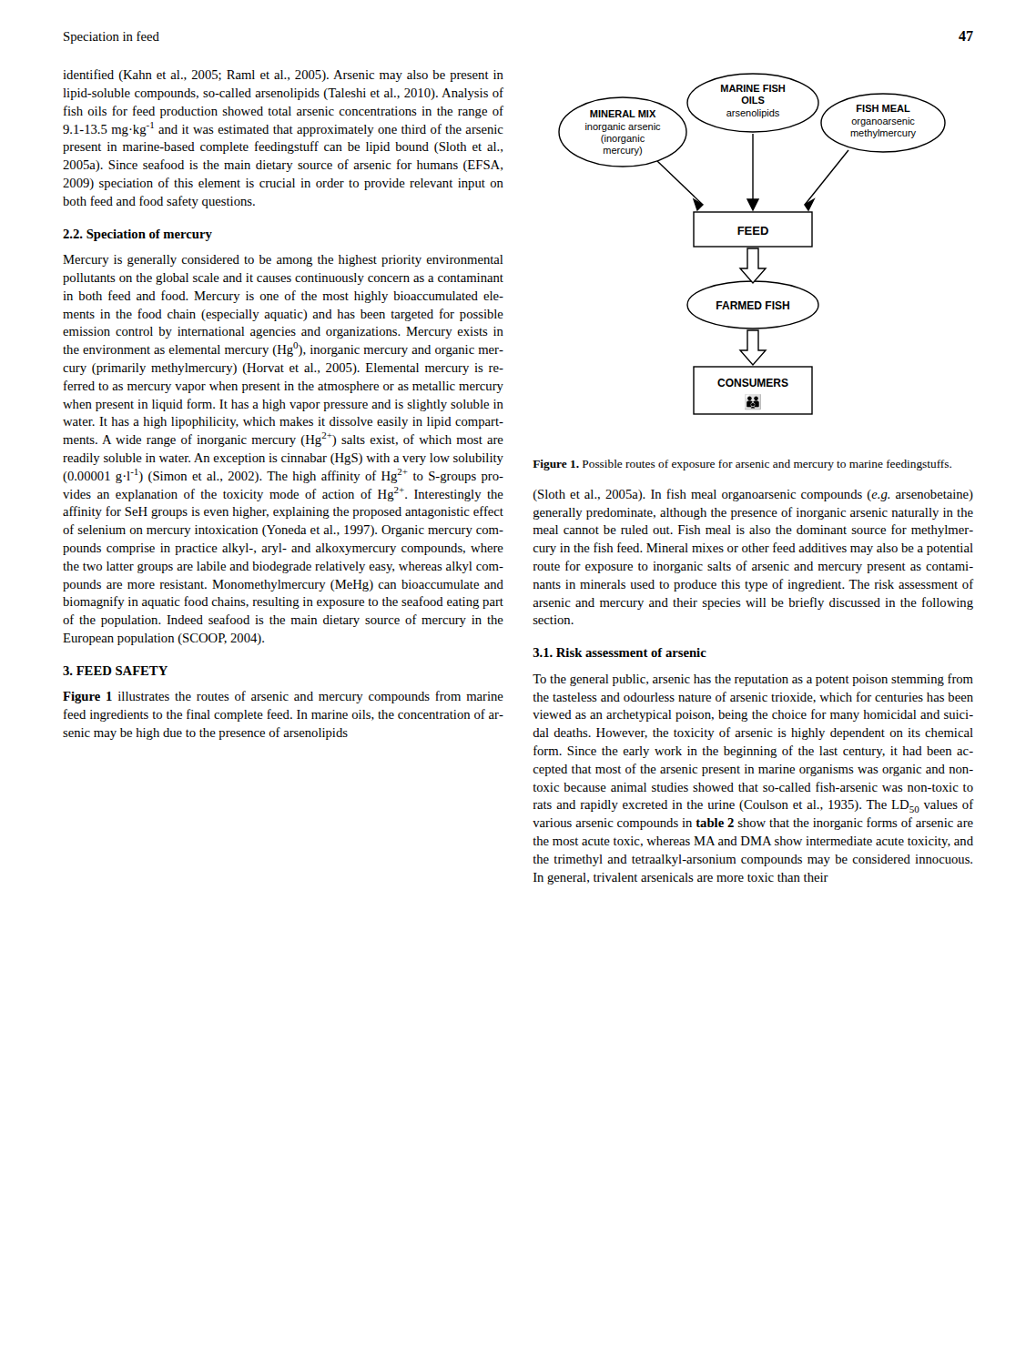Speciation in feed 47
identified (Kahn et al., 2005; Raml et al., 2005). Arsenic may also be present in lipid-soluble compounds, so-called arsenolipids (Taleshi et al., 2010). Analysis of fish oils for feed production showed total arsenic concentrations in the range of 9.1-13.5 mg·kg-1 and it was estimated that approximately one third of the arsenic present in marine-based complete feedingstuff can be lipid bound (Sloth et al., 2005a). Since seafood is the main dietary source of arsenic for humans (EFSA, 2009) speciation of this element is crucial in order to provide relevant input on both feed and food safety questions.
2.2. Speciation of mercury
Mercury is generally considered to be among the highest priority environmental pollutants on the global scale and it causes continuously concern as a contaminant in both feed and food. Mercury is one of the most highly bioaccumulated elements in the food chain (especially aquatic) and has been targeted for possible emission control by international agencies and organizations. Mercury exists in the environment as elemental mercury (Hg0), inorganic mercury and organic mercury (primarily methylmercury) (Horvat et al., 2005). Elemental mercury is referred to as mercury vapor when present in the atmosphere or as metallic mercury when present in liquid form. It has a high vapor pressure and is slightly soluble in water. It has a high lipophilicity, which makes it dissolve easily in lipid compartments. A wide range of inorganic mercury (Hg2+) salts exist, of which most are readily soluble in water. An exception is cinnabar (HgS) with a very low solubility (0.00001 g·l-1) (Simon et al., 2002). The high affinity of Hg2+ to S-groups provides an explanation of the toxicity mode of action of Hg2+. Interestingly the affinity for SeH groups is even higher, explaining the proposed antagonistic effect of selenium on mercury intoxication (Yoneda et al., 1997). Organic mercury compounds comprise in practice alkyl-, aryl- and alkoxymercury compounds, where the two latter groups are labile and biodegrade relatively easy, whereas alkyl compounds are more resistant. Monomethylmercury (MeHg) can bioaccumulate and biomagnify in aquatic food chains, resulting in exposure to the seafood eating part of the population. Indeed seafood is the main dietary source of mercury in the European population (SCOOP, 2004).
3. FEED SAFETY
Figure 1 illustrates the routes of arsenic and mercury compounds from marine feed ingredients to the final complete feed. In marine oils, the concentration of arsenic may be high due to the presence of arsenolipids
MARINE FISH OILS arsenolipids MINERAL MIX inorganic arsenic (inorganic mercury) FISH MEAL organoarsenic methylmercury FEED FARMED FISH CONSUMERS 👪
Figure 1. Possible routes of exposure for arsenic and mercury to marine feedingstuffs.
(Sloth et al., 2005a). In fish meal organoarsenic compounds (e.g. arsenobetaine) generally predominate, although the presence of inorganic arsenic naturally in the meal cannot be ruled out. Fish meal is also the dominant source for methylmercury in the fish feed. Mineral mixes or other feed additives may also be a potential route for exposure to inorganic salts of arsenic and mercury present as contaminants in minerals used to produce this type of ingredient. The risk assessment of arsenic and mercury and their species will be briefly discussed in the following section.
3.1. Risk assessment of arsenic
To the general public, arsenic has the reputation as a potent poison stemming from the tasteless and odourless nature of arsenic trioxide, which for centuries has been viewed as an archetypical poison, being the choice for many homicidal and suicidal deaths. However, the toxicity of arsenic is highly dependent on its chemical form. Since the early work in the beginning of the last century, it had been accepted that most of the arsenic present in marine organisms was organic and non-toxic because animal studies showed that so-called fish-arsenic was non-toxic to rats and rapidly excreted in the urine (Coulson et al., 1935). The LD50 values of various arsenic compounds in table 2 show that the inorganic forms of arsenic are the most acute toxic, whereas MA and DMA show intermediate acute toxicity, and the trimethyl and tetraalkyl-arsonium compounds may be considered innocuous. In general, trivalent arsenicals are more toxic than their